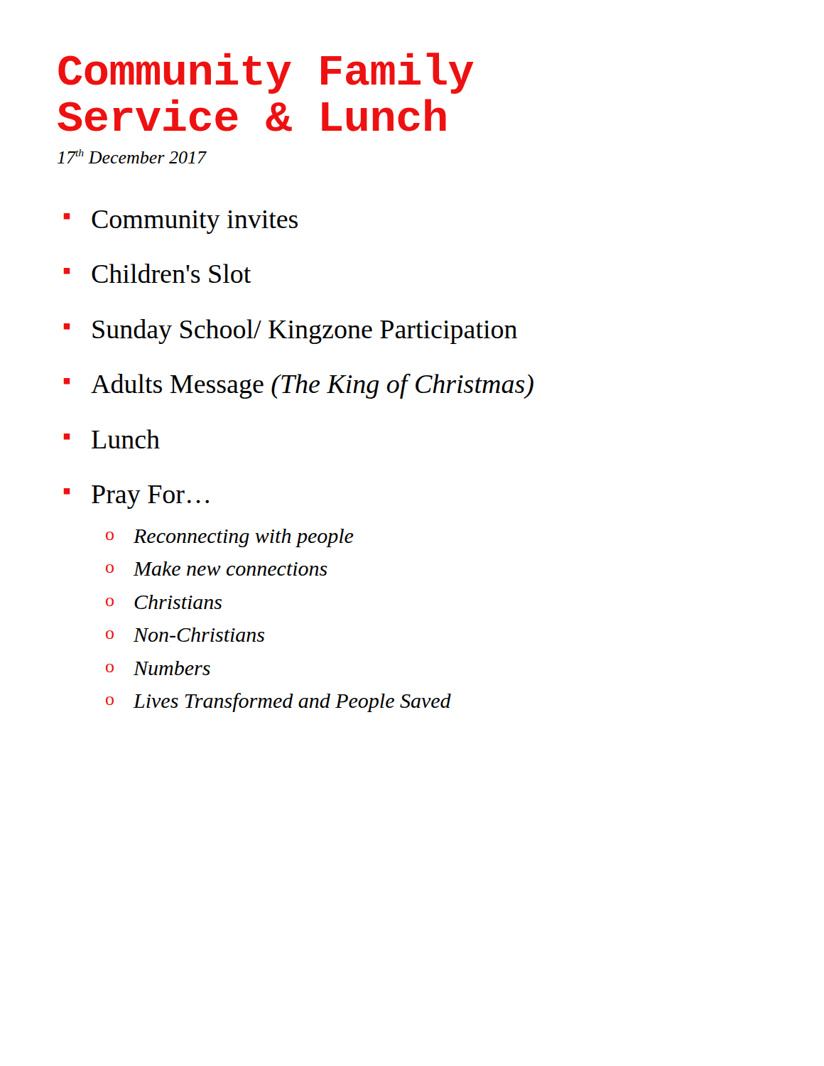Community Family
Service & Lunch
17th December 2017
Community invites
Children's Slot
Sunday School/ Kingzone Participation
Adults Message (The King of Christmas)
Lunch
Pray For…
Reconnecting with people
Make new connections
Christians
Non-Christians
Numbers
Lives Transformed and People Saved